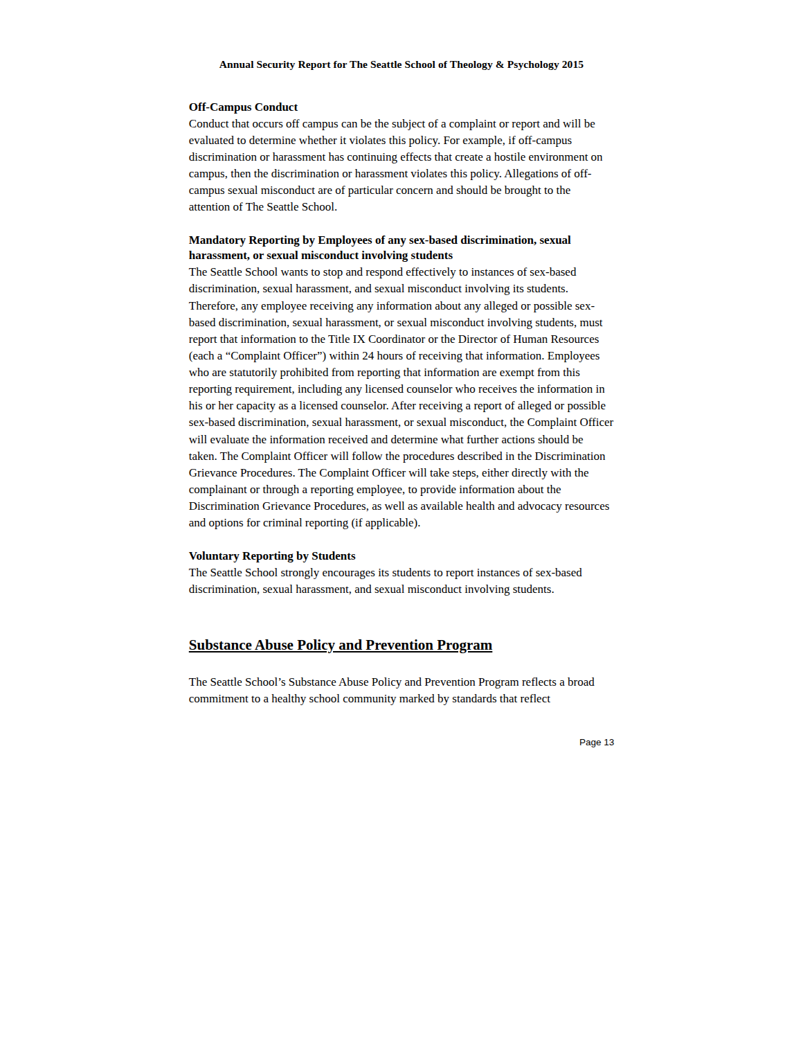Annual Security Report for The Seattle School of Theology & Psychology 2015
Off-Campus Conduct
Conduct that occurs off campus can be the subject of a complaint or report and will be evaluated to determine whether it violates this policy. For example, if off-campus discrimination or harassment has continuing effects that create a hostile environment on campus, then the discrimination or harassment violates this policy. Allegations of off-campus sexual misconduct are of particular concern and should be brought to the attention of The Seattle School.
Mandatory Reporting by Employees of any sex-based discrimination, sexual harassment, or sexual misconduct involving students
The Seattle School wants to stop and respond effectively to instances of sex-based discrimination, sexual harassment, and sexual misconduct involving its students. Therefore, any employee receiving any information about any alleged or possible sex-based discrimination, sexual harassment, or sexual misconduct involving students, must report that information to the Title IX Coordinator or the Director of Human Resources (each a “Complaint Officer”) within 24 hours of receiving that information. Employees who are statutorily prohibited from reporting that information are exempt from this reporting requirement, including any licensed counselor who receives the information in his or her capacity as a licensed counselor. After receiving a report of alleged or possible sex-based discrimination, sexual harassment, or sexual misconduct, the Complaint Officer will evaluate the information received and determine what further actions should be taken. The Complaint Officer will follow the procedures described in the Discrimination Grievance Procedures. The Complaint Officer will take steps, either directly with the complainant or through a reporting employee, to provide information about the Discrimination Grievance Procedures, as well as available health and advocacy resources and options for criminal reporting (if applicable).
Voluntary Reporting by Students
The Seattle School strongly encourages its students to report instances of sex-based discrimination, sexual harassment, and sexual misconduct involving students.
Substance Abuse Policy and Prevention Program
The Seattle School’s Substance Abuse Policy and Prevention Program reflects a broad commitment to a healthy school community marked by standards that reflect
Page 13